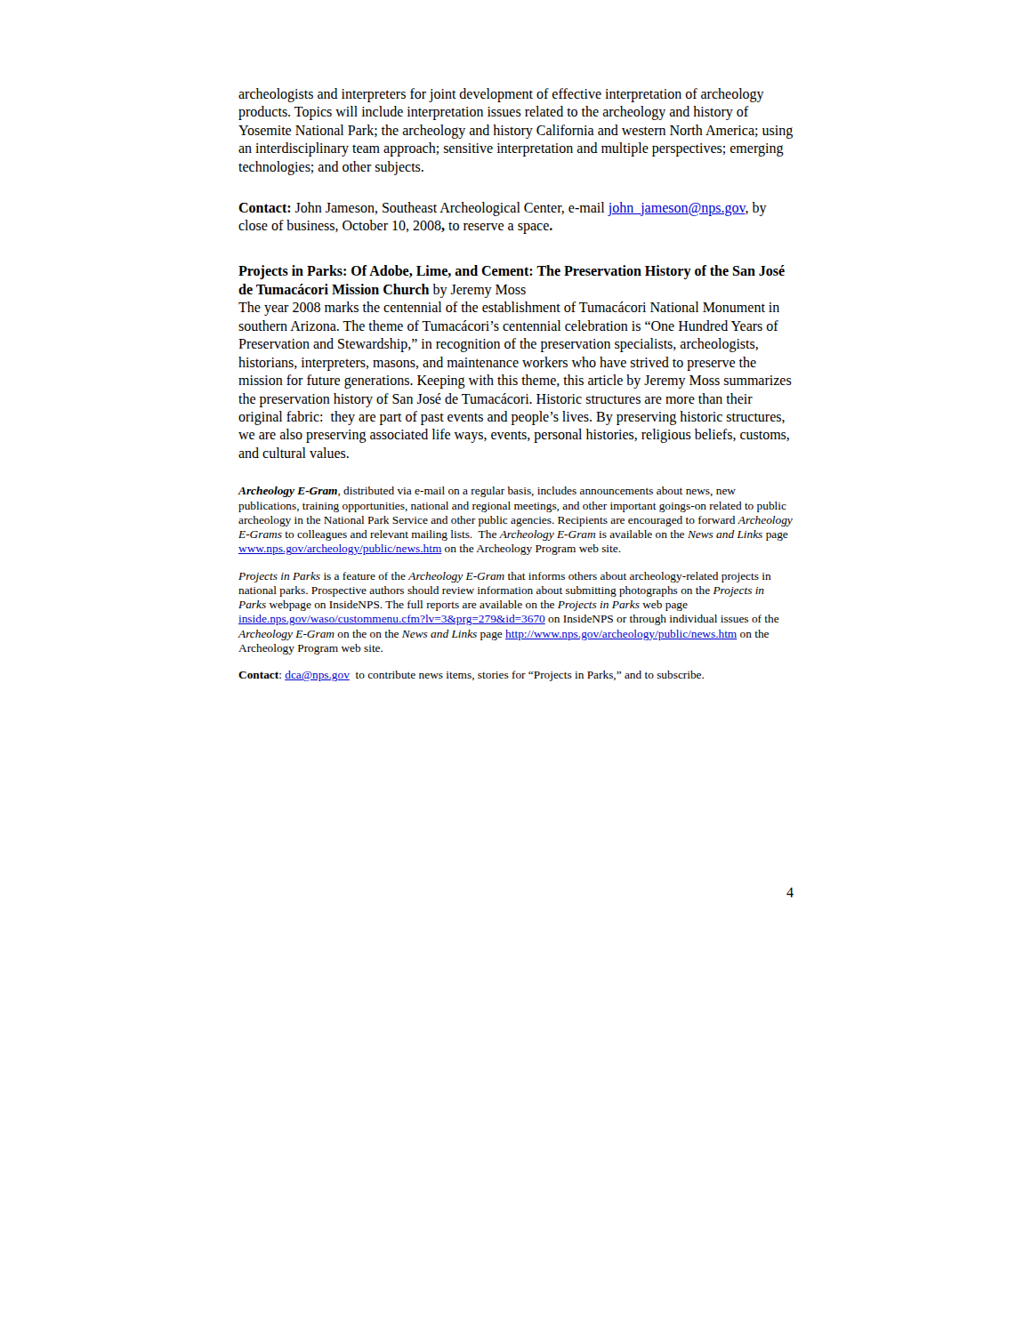archeologists and interpreters for joint development of effective interpretation of archeology products. Topics will include interpretation issues related to the archeology and history of Yosemite National Park; the archeology and history California and western North America; using an interdisciplinary team approach; sensitive interpretation and multiple perspectives; emerging technologies; and other subjects.
Contact: John Jameson, Southeast Archeological Center, e-mail john_jameson@nps.gov, by close of business, October 10, 2008, to reserve a space.
Projects in Parks: Of Adobe, Lime, and Cement: The Preservation History of the San José de Tumacácori Mission Church by Jeremy Moss
The year 2008 marks the centennial of the establishment of Tumacácori National Monument in southern Arizona. The theme of Tumacácori’s centennial celebration is “One Hundred Years of Preservation and Stewardship,” in recognition of the preservation specialists, archeologists, historians, interpreters, masons, and maintenance workers who have strived to preserve the mission for future generations. Keeping with this theme, this article by Jeremy Moss summarizes the preservation history of San José de Tumacácori. Historic structures are more than their original fabric: they are part of past events and people’s lives. By preserving historic structures, we are also preserving associated life ways, events, personal histories, religious beliefs, customs, and cultural values.
Archeology E-Gram, distributed via e-mail on a regular basis, includes announcements about news, new publications, training opportunities, national and regional meetings, and other important goings-on related to public archeology in the National Park Service and other public agencies. Recipients are encouraged to forward Archeology E-Grams to colleagues and relevant mailing lists. The Archeology E-Gram is available on the News and Links page www.nps.gov/archeology/public/news.htm on the Archeology Program web site.
Projects in Parks is a feature of the Archeology E-Gram that informs others about archeology-related projects in national parks. Prospective authors should review information about submitting photographs on the Projects in Parks webpage on InsideNPS. The full reports are available on the Projects in Parks web page inside.nps.gov/waso/custommenu.cfm?lv=3&prg=279&id=3670 on InsideNPS or through individual issues of the Archeology E-Gram on the on the News and Links page http://www.nps.gov/archeology/public/news.htm on the Archeology Program web site.
Contact: dca@nps.gov to contribute news items, stories for “Projects in Parks,” and to subscribe.
4